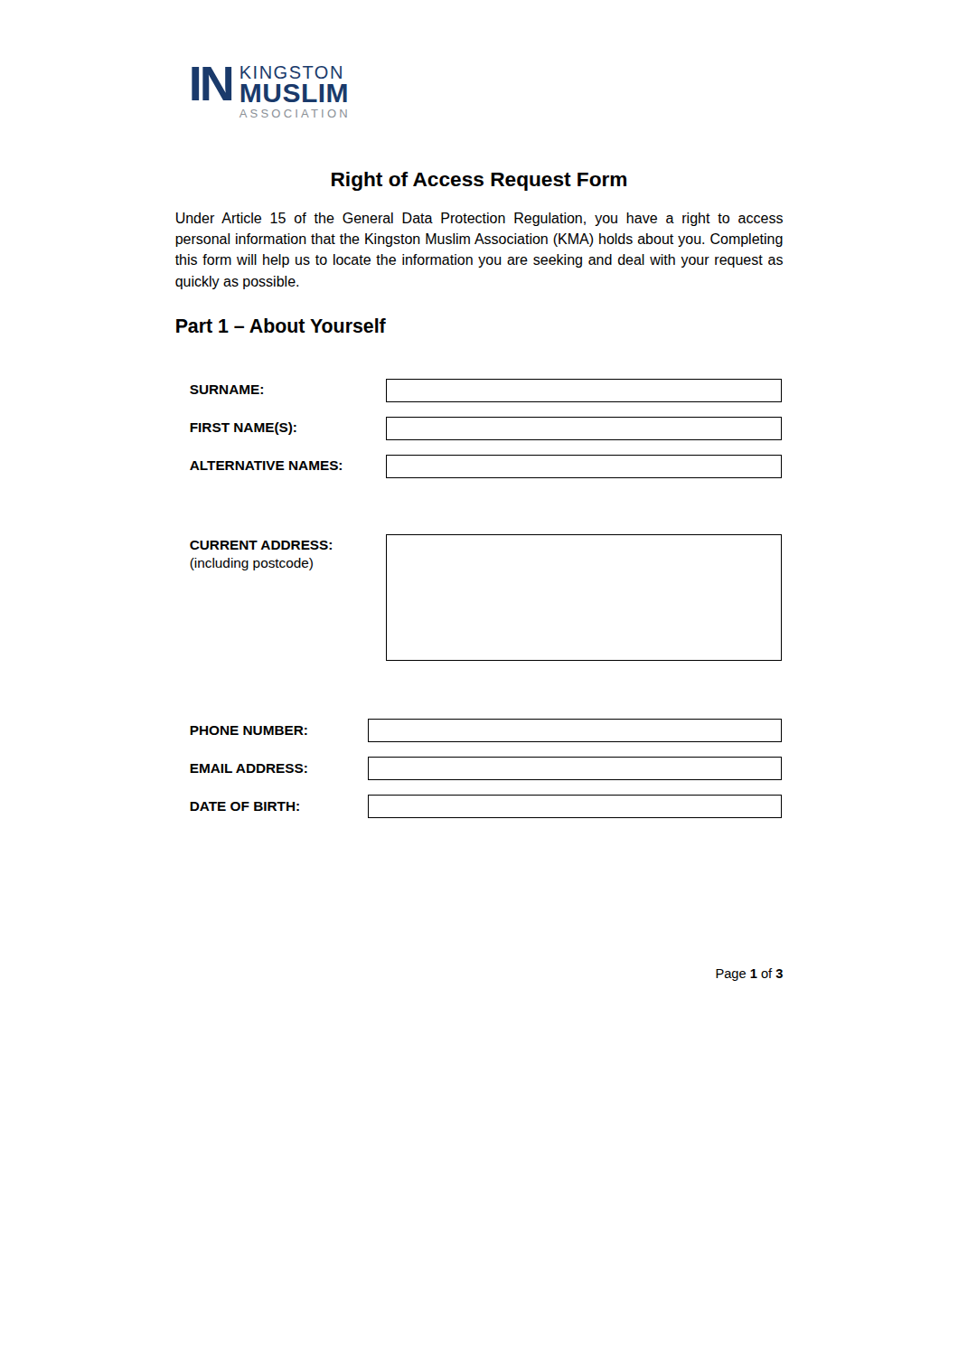IN
KINGSTON MUSLIM ASSOCIATION
Right of Access Request Form
Under Article 15 of the General Data Protection Regulation, you have a right to access personal information that the Kingston Muslim Association (KMA) holds about you. Completing this form will help us to locate the information you are seeking and deal with your request as quickly as possible.
Part 1 – About Yourself
| SURNAME: | |
| FIRST NAME(S): | |
| ALTERNATIVE NAMES: | |
| CURRENT ADDRESS: (including postcode) | |
| PHONE NUMBER: | |
| EMAIL ADDRESS: | |
| DATE OF BIRTH: | |
Page 1 of 3